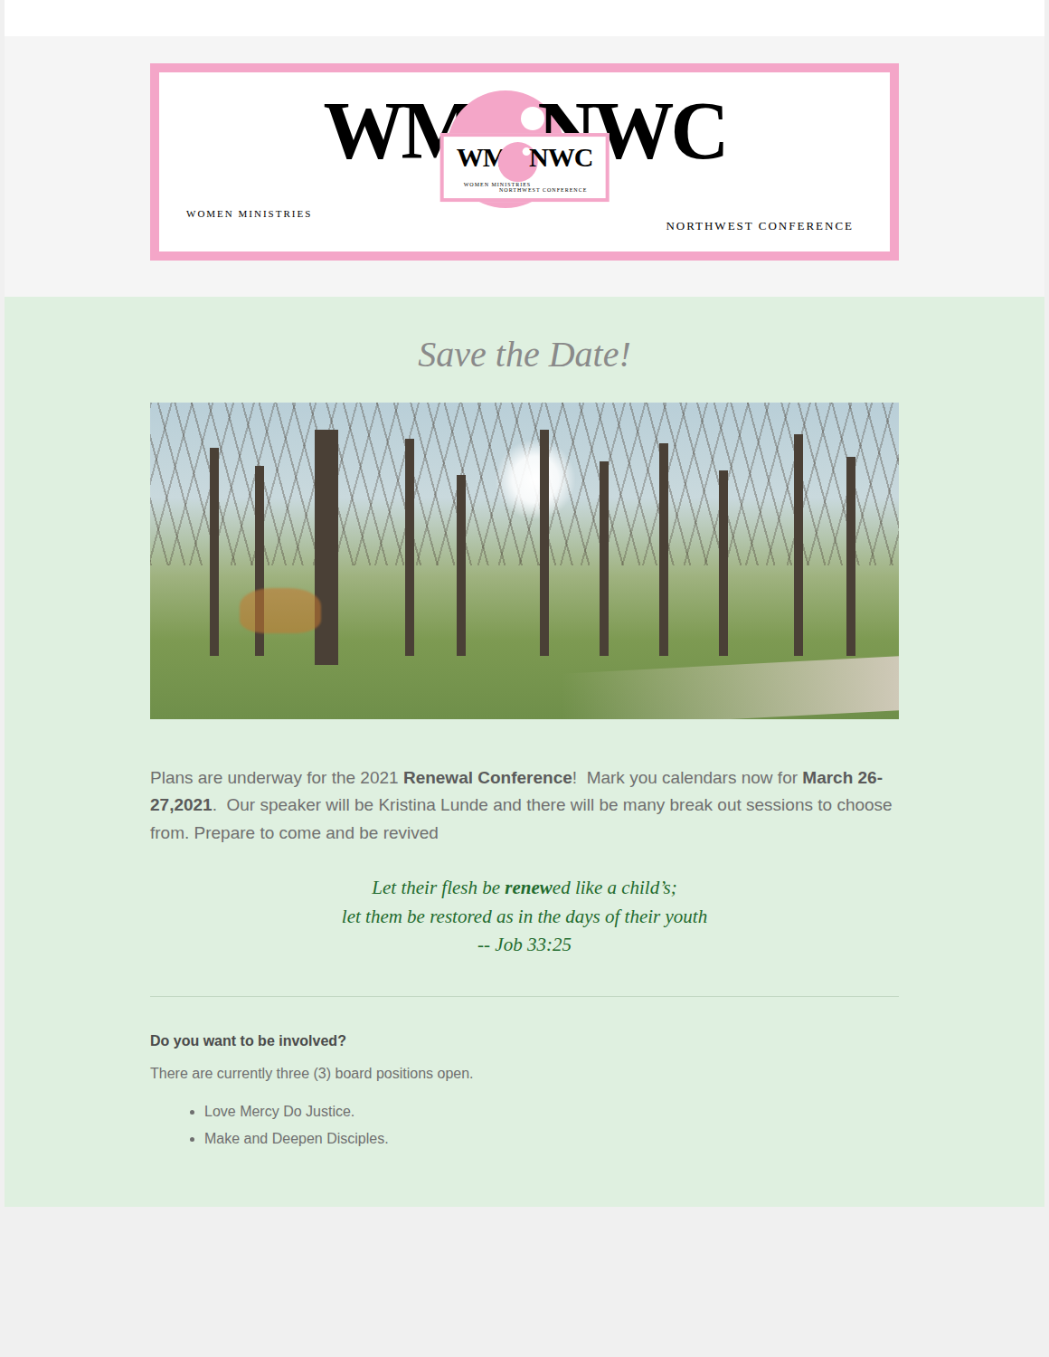WM NWC
Women Ministries
Northwest Conference
WM NWC
Women Ministries
Northwest Conference
Save the Date!
Plans are underway for the 2021 Renewal Conference! Mark you calendars now for March 26-27,2021. Our speaker will be Kristina Lunde and there will be many break out sessions to choose from. Prepare to come and be revived
Let their flesh be renewed like a child’s;
let them be restored as in the days of their youth
-- Job 33:25
Do you want to be involved?
There are currently three (3) board positions open.
Love Mercy Do Justice.
Make and Deepen Disciples.